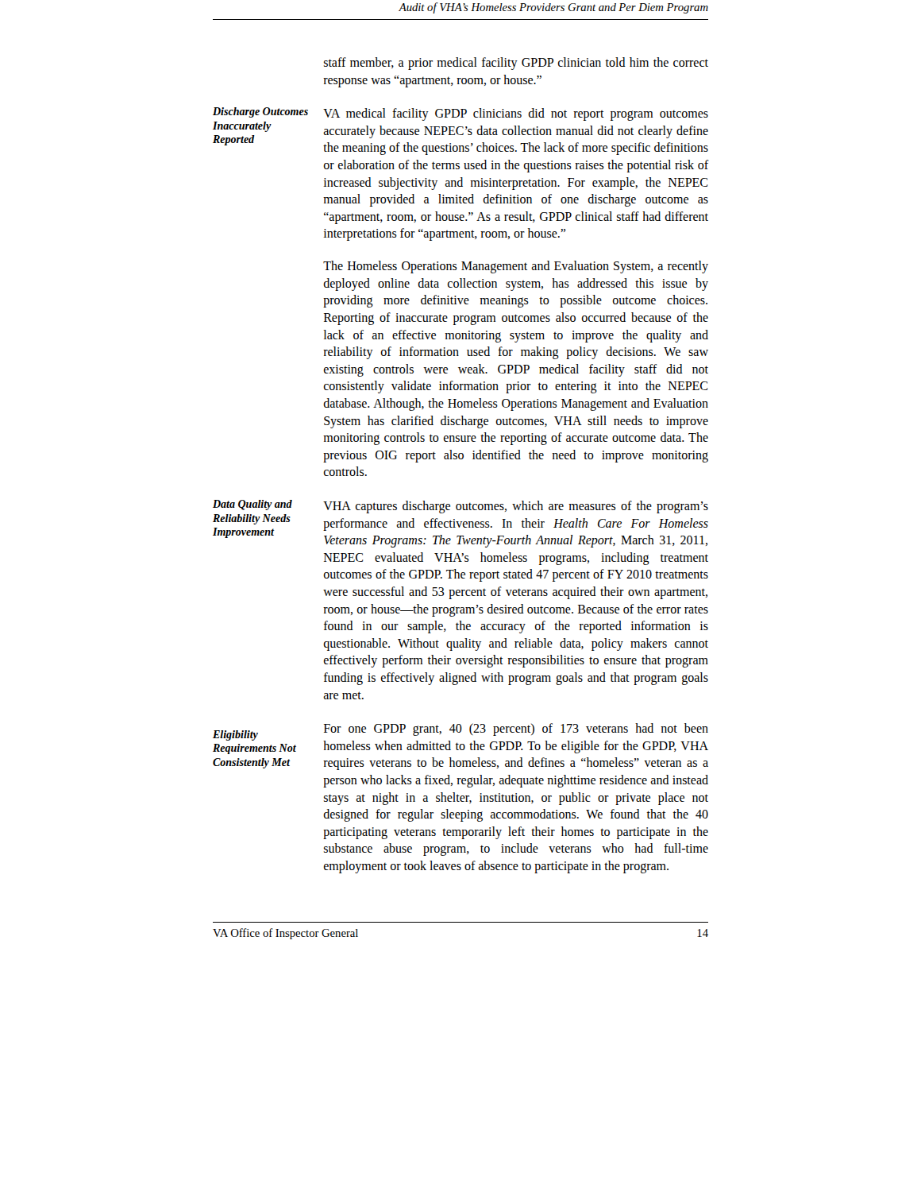Audit of VHA’s Homeless Providers Grant and Per Diem Program
staff member, a prior medical facility GPDP clinician told him the correct response was “apartment, room, or house.”
Discharge Outcomes Inaccurately Reported
VA medical facility GPDP clinicians did not report program outcomes accurately because NEPEC’s data collection manual did not clearly define the meaning of the questions’ choices. The lack of more specific definitions or elaboration of the terms used in the questions raises the potential risk of increased subjectivity and misinterpretation. For example, the NEPEC manual provided a limited definition of one discharge outcome as “apartment, room, or house.” As a result, GPDP clinical staff had different interpretations for “apartment, room, or house.”
The Homeless Operations Management and Evaluation System, a recently deployed online data collection system, has addressed this issue by providing more definitive meanings to possible outcome choices. Reporting of inaccurate program outcomes also occurred because of the lack of an effective monitoring system to improve the quality and reliability of information used for making policy decisions. We saw existing controls were weak. GPDP medical facility staff did not consistently validate information prior to entering it into the NEPEC database. Although, the Homeless Operations Management and Evaluation System has clarified discharge outcomes, VHA still needs to improve monitoring controls to ensure the reporting of accurate outcome data. The previous OIG report also identified the need to improve monitoring controls.
Data Quality and Reliability Needs Improvement
VHA captures discharge outcomes, which are measures of the program’s performance and effectiveness. In their Health Care For Homeless Veterans Programs: The Twenty-Fourth Annual Report, March 31, 2011, NEPEC evaluated VHA’s homeless programs, including treatment outcomes of the GPDP. The report stated 47 percent of FY 2010 treatments were successful and 53 percent of veterans acquired their own apartment, room, or house—the program’s desired outcome. Because of the error rates found in our sample, the accuracy of the reported information is questionable. Without quality and reliable data, policy makers cannot effectively perform their oversight responsibilities to ensure that program funding is effectively aligned with program goals and that program goals are met.
Eligibility Requirements Not Consistently Met
For one GPDP grant, 40 (23 percent) of 173 veterans had not been homeless when admitted to the GPDP. To be eligible for the GPDP, VHA requires veterans to be homeless, and defines a “homeless” veteran as a person who lacks a fixed, regular, adequate nighttime residence and instead stays at night in a shelter, institution, or public or private place not designed for regular sleeping accommodations. We found that the 40 participating veterans temporarily left their homes to participate in the substance abuse program, to include veterans who had full-time employment or took leaves of absence to participate in the program.
VA Office of Inspector General
14